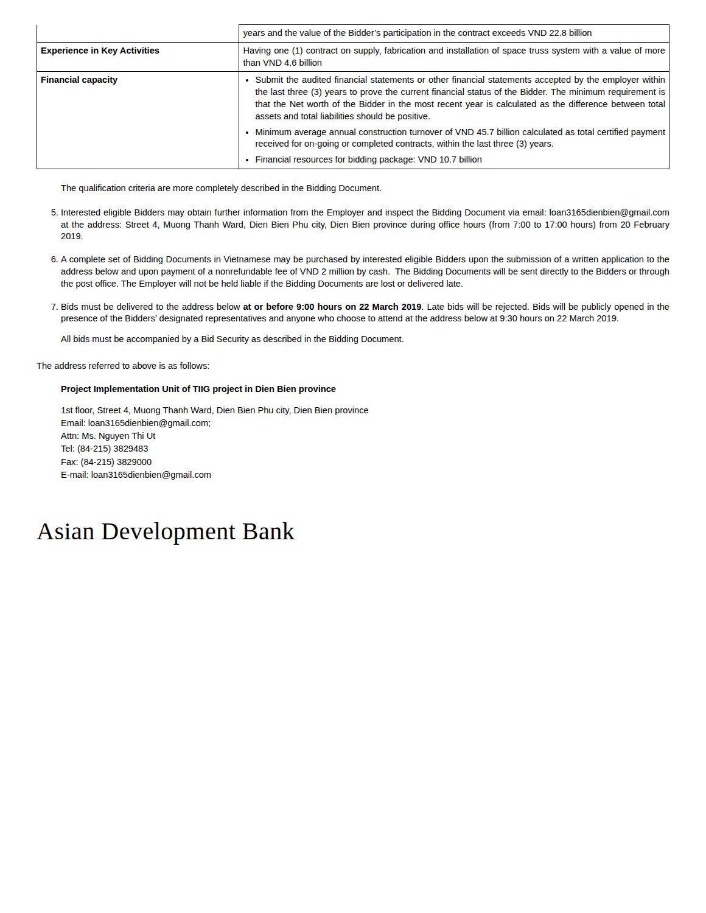| | years and the value of the Bidder’s participation in the contract exceeds VND 22.8 billion |
| Experience in Key Activities | Having one (1) contract on supply, fabrication and installation of space truss system with a value of more than VND 4.6 billion |
| Financial capacity | Submit the audited financial statements or other financial statements accepted by the employer within the last three (3) years to prove the current financial status of the Bidder. The minimum requirement is that the Net worth of the Bidder in the most recent year is calculated as the difference between total assets and total liabilities should be positive. Minimum average annual construction turnover of VND 45.7 billion calculated as total certified payment received for on-going or completed contracts, within the last three (3) years. Financial resources for bidding package: VND 10.7 billion |
The qualification criteria are more completely described in the Bidding Document.
Interested eligible Bidders may obtain further information from the Employer and inspect the Bidding Document via email: loan3165dienbien@gmail.com at the address: Street 4, Muong Thanh Ward, Dien Bien Phu city, Dien Bien province during office hours (from 7:00 to 17:00 hours) from 20 February 2019.
A complete set of Bidding Documents in Vietnamese may be purchased by interested eligible Bidders upon the submission of a written application to the address below and upon payment of a nonrefundable fee of VND 2 million by cash. The Bidding Documents will be sent directly to the Bidders or through the post office. The Employer will not be held liable if the Bidding Documents are lost or delivered late.
Bids must be delivered to the address below at or before 9:00 hours on 22 March 2019. Late bids will be rejected. Bids will be publicly opened in the presence of the Bidders’ designated representatives and anyone who choose to attend at the address below at 9:30 hours on 22 March 2019.
All bids must be accompanied by a Bid Security as described in the Bidding Document.
The address referred to above is as follows:
Project Implementation Unit of TIIG project in Dien Bien province
1st floor, Street 4, Muong Thanh Ward, Dien Bien Phu city, Dien Bien province
Email: loan3165dienbien@gmail.com;
Attn: Ms. Nguyen Thi Ut
Tel: (84-215) 3829483
Fax: (84-215) 3829000
E-mail: loan3165dienbien@gmail.com
Asian Development Bank